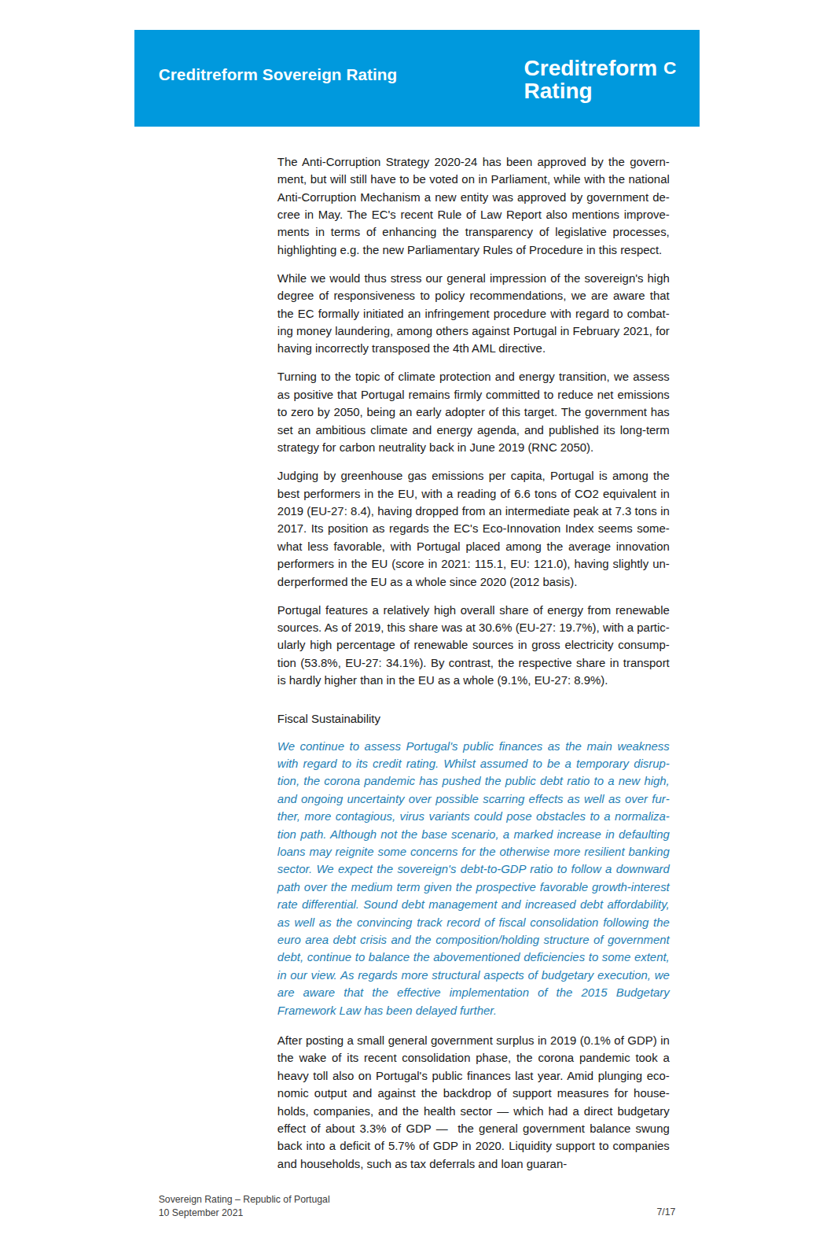Creditreform Sovereign Rating
Creditreform C Rating
The Anti-Corruption Strategy 2020-24 has been approved by the government, but will still have to be voted on in Parliament, while with the national Anti-Corruption Mechanism a new entity was approved by government decree in May. The EC's recent Rule of Law Report also mentions improvements in terms of enhancing the transparency of legislative processes, highlighting e.g. the new Parliamentary Rules of Procedure in this respect.
While we would thus stress our general impression of the sovereign's high degree of responsiveness to policy recommendations, we are aware that the EC formally initiated an infringement procedure with regard to combating money laundering, among others against Portugal in February 2021, for having incorrectly transposed the 4th AML directive.
Turning to the topic of climate protection and energy transition, we assess as positive that Portugal remains firmly committed to reduce net emissions to zero by 2050, being an early adopter of this target. The government has set an ambitious climate and energy agenda, and published its long-term strategy for carbon neutrality back in June 2019 (RNC 2050).
Judging by greenhouse gas emissions per capita, Portugal is among the best performers in the EU, with a reading of 6.6 tons of CO2 equivalent in 2019 (EU-27: 8.4), having dropped from an intermediate peak at 7.3 tons in 2017. Its position as regards the EC's Eco-Innovation Index seems somewhat less favorable, with Portugal placed among the average innovation performers in the EU (score in 2021: 115.1, EU: 121.0), having slightly underperformed the EU as a whole since 2020 (2012 basis).
Portugal features a relatively high overall share of energy from renewable sources. As of 2019, this share was at 30.6% (EU-27: 19.7%), with a particularly high percentage of renewable sources in gross electricity consumption (53.8%, EU-27: 34.1%). By contrast, the respective share in transport is hardly higher than in the EU as a whole (9.1%, EU-27: 8.9%).
Fiscal Sustainability
We continue to assess Portugal's public finances as the main weakness with regard to its credit rating. Whilst assumed to be a temporary disruption, the corona pandemic has pushed the public debt ratio to a new high, and ongoing uncertainty over possible scarring effects as well as over further, more contagious, virus variants could pose obstacles to a normalization path. Although not the base scenario, a marked increase in defaulting loans may reignite some concerns for the otherwise more resilient banking sector. We expect the sovereign's debt-to-GDP ratio to follow a downward path over the medium term given the prospective favorable growth-interest rate differential. Sound debt management and increased debt affordability, as well as the convincing track record of fiscal consolidation following the euro area debt crisis and the composition/holding structure of government debt, continue to balance the abovementioned deficiencies to some extent, in our view. As regards more structural aspects of budgetary execution, we are aware that the effective implementation of the 2015 Budgetary Framework Law has been delayed further.
After posting a small general government surplus in 2019 (0.1% of GDP) in the wake of its recent consolidation phase, the corona pandemic took a heavy toll also on Portugal's public finances last year. Amid plunging economic output and against the backdrop of support measures for households, companies, and the health sector — which had a direct budgetary effect of about 3.3% of GDP — the general government balance swung back into a deficit of 5.7% of GDP in 2020. Liquidity support to companies and households, such as tax deferrals and loan guaran-
Sovereign Rating – Republic of Portugal
10 September 2021
7/17